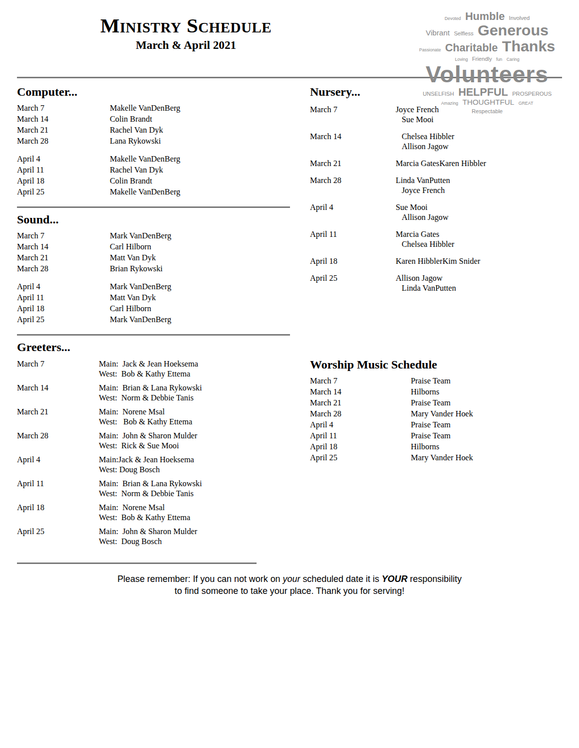Ministry Schedule
March & April 2021
Devoted Humble Involved
Vibrant Selfless Generous
Passionate Charitable Thanks
Loving Friendly fun Caring
Volunteers
Unselfish Helpful Prosperous
Amazing Thoughtful Great
Respectable
Computer...
| March 7 | Makelle VanDenBerg |
| March 14 | Colin Brandt |
| March 21 | Rachel Van Dyk |
| March 28 | Lana Rykowski |
| April 4 | Makelle VanDenBerg |
| April 11 | Rachel Van Dyk |
| April 18 | Colin Brandt |
| April 25 | Makelle VanDenBerg |
Sound...
| March 7 | Mark VanDenBerg |
| March 14 | Carl Hilborn |
| March 21 | Matt Van Dyk |
| March 28 | Brian Rykowski |
| April 4 | Mark VanDenBerg |
| April 11 | Matt Van Dyk |
| April 18 | Carl Hilborn |
| April 25 | Mark VanDenBerg |
Greeters...
| March 7 | Main: Jack & Jean Hoeksema West: Bob & Kathy Ettema |
| March 14 | Main: Brian & Lana Rykowski West: Norm & Debbie Tanis |
| March 21 | Main: Norene Msal West: Bob & Kathy Ettema |
| March 28 | Main: John & Sharon Mulder West: Rick & Sue Mooi |
| April 4 | Main:Jack & Jean Hoeksema West: Doug Bosch |
| April 11 | Main: Brian & Lana Rykowski West: Norm & Debbie Tanis |
| April 18 | Main: Norene Msal West: Bob & Kathy Ettema |
| April 25 | Main: John & Sharon Mulder West: Doug Bosch |
Nursery...
| March 7 | Joyce French Sue Mooi |
| March 14 | Chelsea Hibbler Allison Jagow |
| March 21 | Marcia Gates Karen Hibbler |
| March 28 | Linda VanPutten Joyce French |
| April 4 | Sue Mooi Allison Jagow |
| April 11 | Marcia Gates Chelsea Hibbler |
| April 18 | Karen Hibbler Kim Snider |
| April 25 | Allison Jagow Linda VanPutten |
Worship Music Schedule
| March 7 | Praise Team |
| March 14 | Hilborns |
| March 21 | Praise Team |
| March 28 | Mary Vander Hoek |
| April 4 | Praise Team |
| April 11 | Praise Team |
| April 18 | Hilborns |
| April 25 | Mary Vander Hoek |
Please remember: If you can not work on your scheduled date it is YOUR responsibility
to find someone to take your place. Thank you for serving!